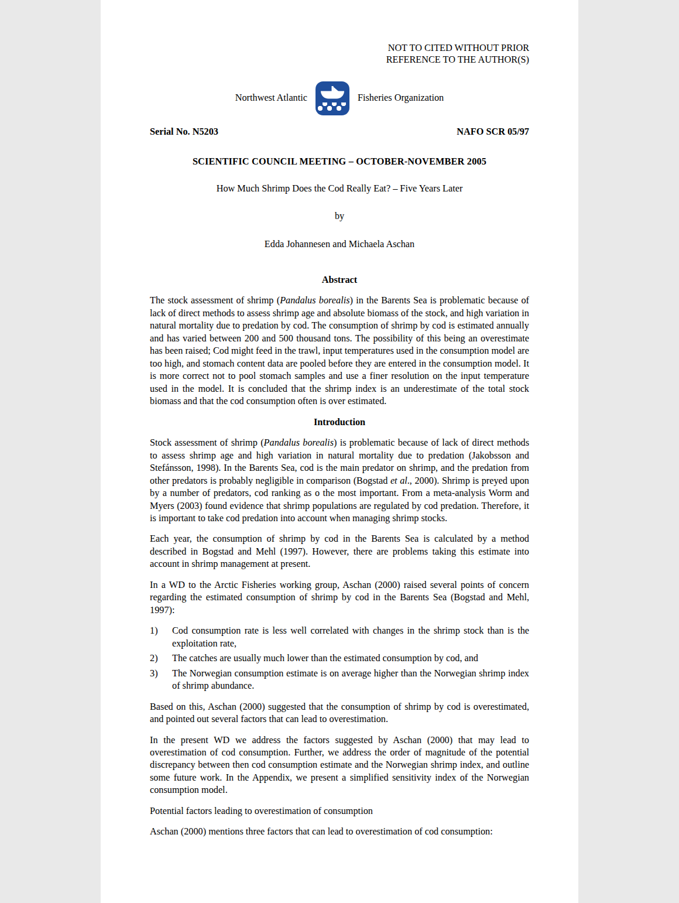NOT TO CITED WITHOUT PRIOR
REFERENCE TO THE AUTHOR(S)
Northwest Atlantic Fisheries Organization
Serial No. N5203 NAFO SCR 05/97
SCIENTIFIC COUNCIL MEETING – OCTOBER-NOVEMBER 2005
How Much Shrimp Does the Cod Really Eat? – Five Years Later
by
Edda Johannesen and Michaela Aschan
Abstract
The stock assessment of shrimp (Pandalus borealis) in the Barents Sea is problematic because of lack of direct methods to assess shrimp age and absolute biomass of the stock, and high variation in natural mortality due to predation by cod. The consumption of shrimp by cod is estimated annually and has varied between 200 and 500 thousand tons. The possibility of this being an overestimate has been raised; Cod might feed in the trawl, input temperatures used in the consumption model are too high, and stomach content data are pooled before they are entered in the consumption model. It is more correct not to pool stomach samples and use a finer resolution on the input temperature used in the model. It is concluded that the shrimp index is an underestimate of the total stock biomass and that the cod consumption often is over estimated.
Introduction
Stock assessment of shrimp (Pandalus borealis) is problematic because of lack of direct methods to assess shrimp age and high variation in natural mortality due to predation (Jakobsson and Stefánsson, 1998). In the Barents Sea, cod is the main predator on shrimp, and the predation from other predators is probably negligible in comparison (Bogstad et al., 2000). Shrimp is preyed upon by a number of predators, cod ranking as o the most important. From a meta-analysis Worm and Myers (2003) found evidence that shrimp populations are regulated by cod predation. Therefore, it is important to take cod predation into account when managing shrimp stocks.
Each year, the consumption of shrimp by cod in the Barents Sea is calculated by a method described in Bogstad and Mehl (1997). However, there are problems taking this estimate into account in shrimp management at present.
In a WD to the Arctic Fisheries working group, Aschan (2000) raised several points of concern regarding the estimated consumption of shrimp by cod in the Barents Sea (Bogstad and Mehl, 1997):
1) Cod consumption rate is less well correlated with changes in the shrimp stock than is the exploitation rate,
2) The catches are usually much lower than the estimated consumption by cod, and
3) The Norwegian consumption estimate is on average higher than the Norwegian shrimp index of shrimp abundance.
Based on this, Aschan (2000) suggested that the consumption of shrimp by cod is overestimated, and pointed out several factors that can lead to overestimation.
In the present WD we address the factors suggested by Aschan (2000) that may lead to overestimation of cod consumption. Further, we address the order of magnitude of the potential discrepancy between then cod consumption estimate and the Norwegian shrimp index, and outline some future work. In the Appendix, we present a simplified sensitivity index of the Norwegian consumption model.
Potential factors leading to overestimation of consumption
Aschan (2000) mentions three factors that can lead to overestimation of cod consumption: